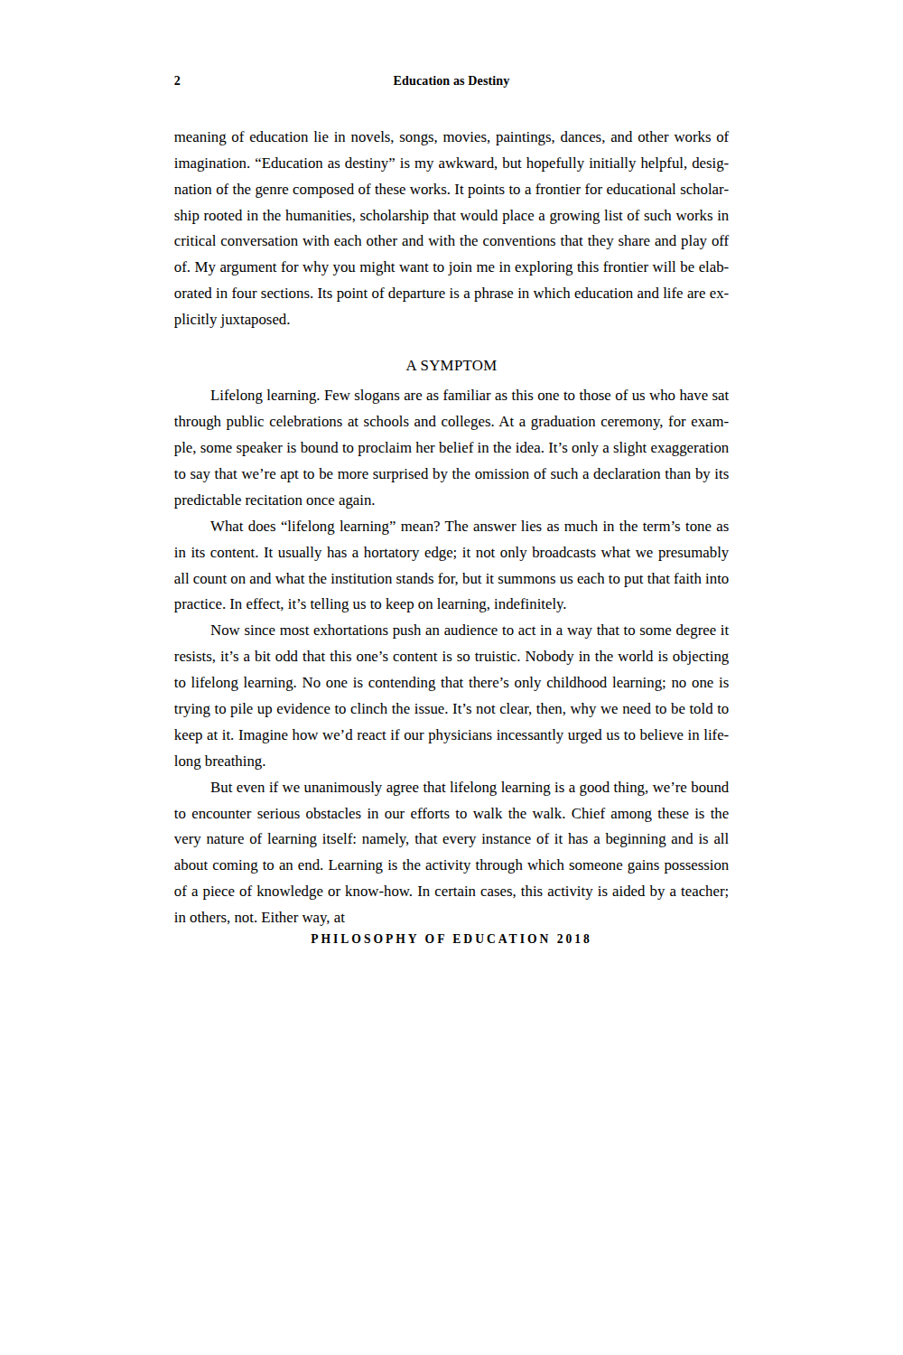2 Education as Destiny
meaning of education lie in novels, songs, movies, paintings, dances, and other works of imagination. “Education as destiny” is my awkward, but hopefully initially helpful, designation of the genre composed of these works. It points to a frontier for educational scholarship rooted in the humanities, scholarship that would place a growing list of such works in critical conversation with each other and with the conventions that they share and play off of. My argument for why you might want to join me in exploring this frontier will be elaborated in four sections. Its point of departure is a phrase in which education and life are explicitly juxtaposed.
A SYMPTOM
Lifelong learning. Few slogans are as familiar as this one to those of us who have sat through public celebrations at schools and colleges. At a graduation ceremony, for example, some speaker is bound to proclaim her belief in the idea. It’s only a slight exaggeration to say that we’re apt to be more surprised by the omission of such a declaration than by its predictable recitation once again.
What does “lifelong learning” mean? The answer lies as much in the term’s tone as in its content. It usually has a hortatory edge; it not only broadcasts what we presumably all count on and what the institution stands for, but it summons us each to put that faith into practice. In effect, it’s telling us to keep on learning, indefinitely.
Now since most exhortations push an audience to act in a way that to some degree it resists, it’s a bit odd that this one’s content is so truistic. Nobody in the world is objecting to lifelong learning. No one is contending that there’s only childhood learning; no one is trying to pile up evidence to clinch the issue. It’s not clear, then, why we need to be told to keep at it. Imagine how we’d react if our physicians incessantly urged us to believe in lifelong breathing.
But even if we unanimously agree that lifelong learning is a good thing, we’re bound to encounter serious obstacles in our efforts to walk the walk. Chief among these is the very nature of learning itself: namely, that every instance of it has a beginning and is all about coming to an end. Learning is the activity through which someone gains possession of a piece of knowledge or know-how. In certain cases, this activity is aided by a teacher; in others, not. Either way, at
PHILOSOPHY OF EDUCATION 2018